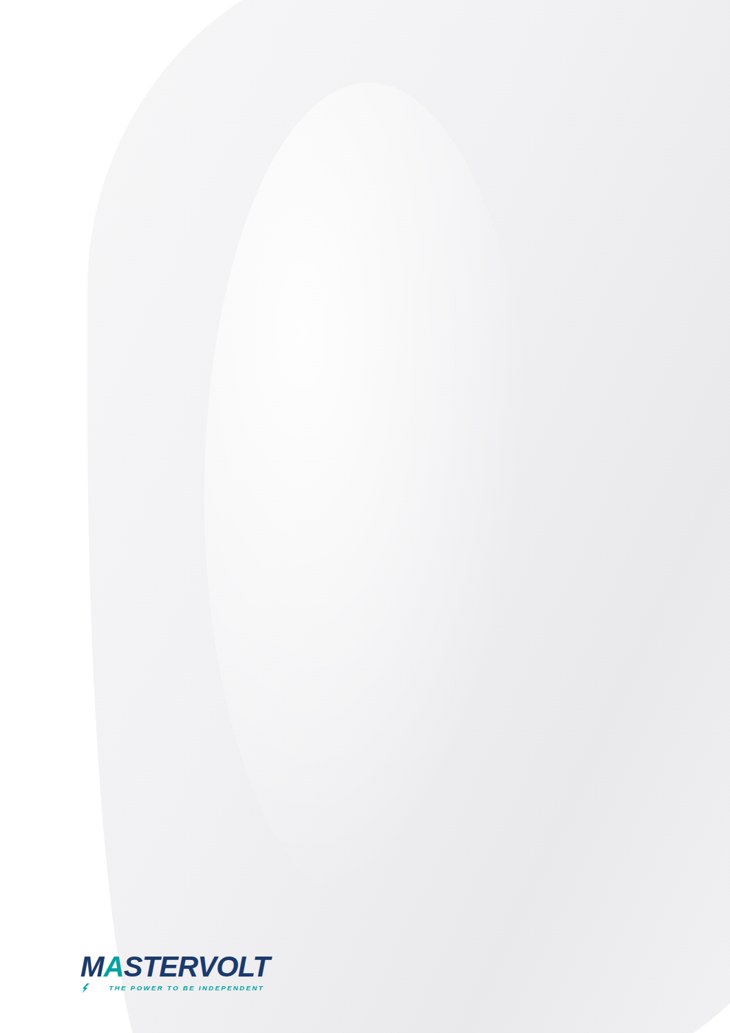MASTERVOLT
THE POWER TO BE INDEPENDENT